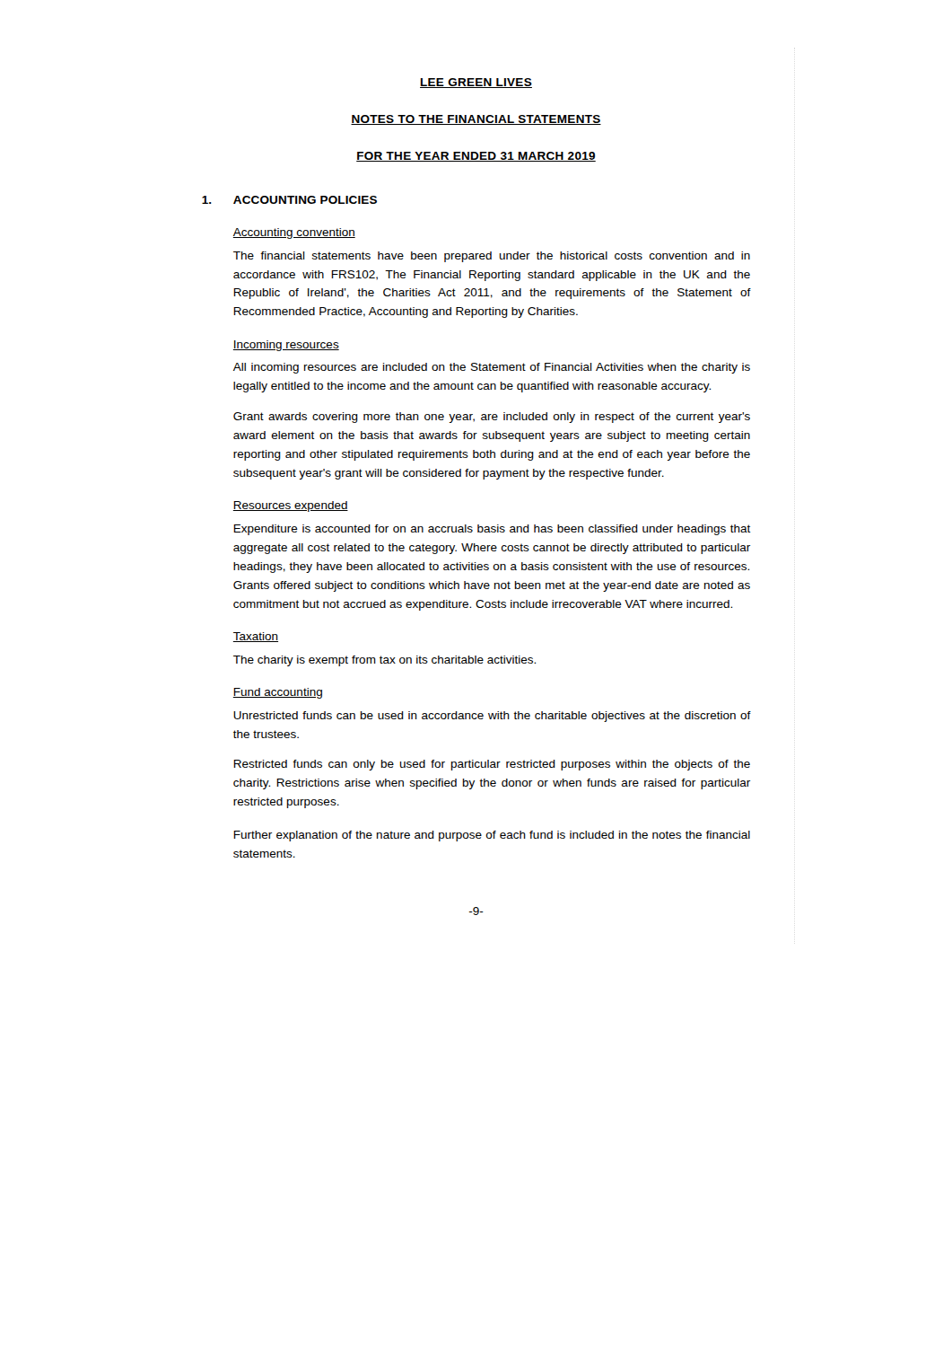LEE GREEN LIVES
NOTES TO THE FINANCIAL STATEMENTS
FOR THE YEAR ENDED 31 MARCH 2019
1.
ACCOUNTING POLICIES
Accounting convention
The financial statements have been prepared under the historical costs convention and in accordance with FRS102, The Financial Reporting standard applicable in the UK and the Republic of Ireland', the Charities Act 2011, and the requirements of the Statement of Recommended Practice, Accounting and Reporting by Charities.
Incoming resources
All incoming resources are included on the Statement of Financial Activities when the charity is legally entitled to the income and the amount can be quantified with reasonable accuracy.
Grant awards covering more than one year, are included only in respect of the current year's award element on the basis that awards for subsequent years are subject to meeting certain reporting and other stipulated requirements both during and at the end of each year before the subsequent year's grant will be considered for payment by the respective funder.
Resources expended
Expenditure is accounted for on an accruals basis and has been classified under headings that aggregate all cost related to the category. Where costs cannot be directly attributed to particular headings, they have been allocated to activities on a basis consistent with the use of resources. Grants offered subject to conditions which have not been met at the year-end date are noted as commitment but not accrued as expenditure. Costs include irrecoverable VAT where incurred.
Taxation
The charity is exempt from tax on its charitable activities.
Fund accounting
Unrestricted funds can be used in accordance with the charitable objectives at the discretion of the trustees.
Restricted funds can only be used for particular restricted purposes within the objects of the charity. Restrictions arise when specified by the donor or when funds are raised for particular restricted purposes.
Further explanation of the nature and purpose of each fund is included in the notes the financial statements.
-9-